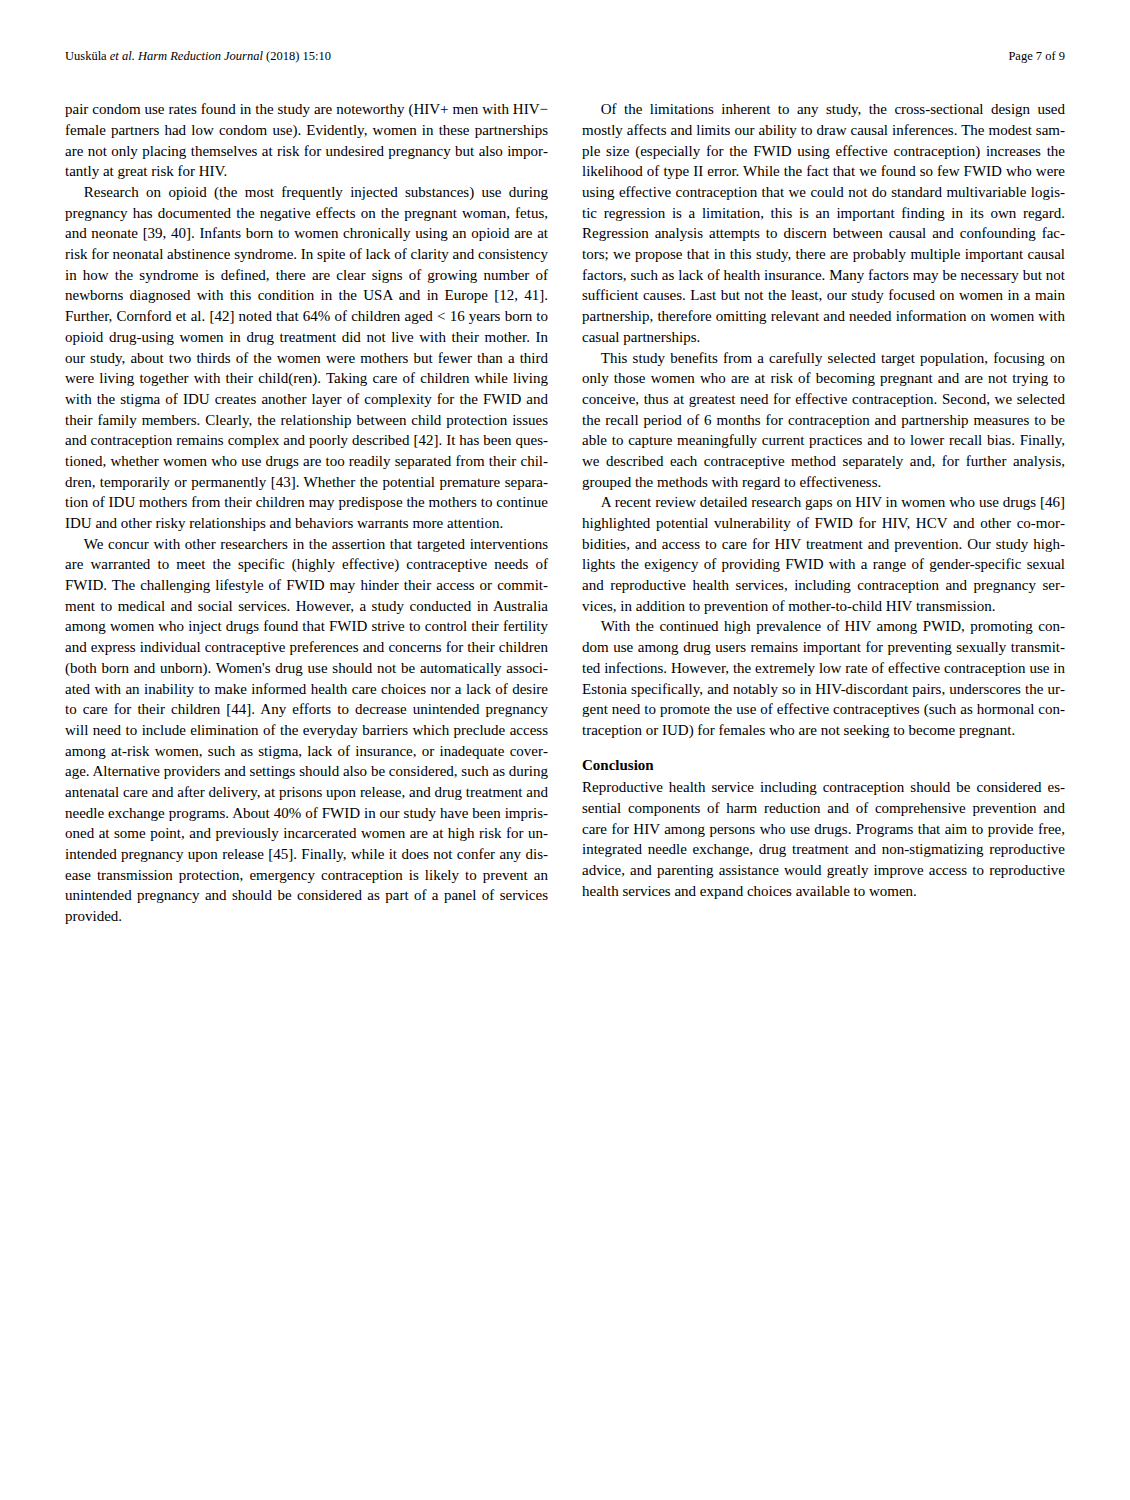Uusküla et al. Harm Reduction Journal (2018) 15:10 Page 7 of 9
pair condom use rates found in the study are noteworthy (HIV+ men with HIV− female partners had low condom use). Evidently, women in these partnerships are not only placing themselves at risk for undesired pregnancy but also importantly at great risk for HIV.
Research on opioid (the most frequently injected substances) use during pregnancy has documented the negative effects on the pregnant woman, fetus, and neonate [39, 40]. Infants born to women chronically using an opioid are at risk for neonatal abstinence syndrome. In spite of lack of clarity and consistency in how the syndrome is defined, there are clear signs of growing number of newborns diagnosed with this condition in the USA and in Europe [12, 41]. Further, Cornford et al. [42] noted that 64% of children aged < 16 years born to opioid drug-using women in drug treatment did not live with their mother. In our study, about two thirds of the women were mothers but fewer than a third were living together with their child(ren). Taking care of children while living with the stigma of IDU creates another layer of complexity for the FWID and their family members. Clearly, the relationship between child protection issues and contraception remains complex and poorly described [42]. It has been questioned, whether women who use drugs are too readily separated from their children, temporarily or permanently [43]. Whether the potential premature separation of IDU mothers from their children may predispose the mothers to continue IDU and other risky relationships and behaviors warrants more attention.
We concur with other researchers in the assertion that targeted interventions are warranted to meet the specific (highly effective) contraceptive needs of FWID. The challenging lifestyle of FWID may hinder their access or commitment to medical and social services. However, a study conducted in Australia among women who inject drugs found that FWID strive to control their fertility and express individual contraceptive preferences and concerns for their children (both born and unborn). Women's drug use should not be automatically associated with an inability to make informed health care choices nor a lack of desire to care for their children [44]. Any efforts to decrease unintended pregnancy will need to include elimination of the everyday barriers which preclude access among at-risk women, such as stigma, lack of insurance, or inadequate coverage. Alternative providers and settings should also be considered, such as during antenatal care and after delivery, at prisons upon release, and drug treatment and needle exchange programs. About 40% of FWID in our study have been imprisoned at some point, and previously incarcerated women are at high risk for unintended pregnancy upon release [45]. Finally, while it does not confer any disease transmission protection, emergency contraception is likely to prevent an unintended pregnancy and should be considered as part of a panel of services provided.
Of the limitations inherent to any study, the cross-sectional design used mostly affects and limits our ability to draw causal inferences. The modest sample size (especially for the FWID using effective contraception) increases the likelihood of type II error. While the fact that we found so few FWID who were using effective contraception that we could not do standard multivariable logistic regression is a limitation, this is an important finding in its own regard. Regression analysis attempts to discern between causal and confounding factors; we propose that in this study, there are probably multiple important causal factors, such as lack of health insurance. Many factors may be necessary but not sufficient causes. Last but not the least, our study focused on women in a main partnership, therefore omitting relevant and needed information on women with casual partnerships.
This study benefits from a carefully selected target population, focusing on only those women who are at risk of becoming pregnant and are not trying to conceive, thus at greatest need for effective contraception. Second, we selected the recall period of 6 months for contraception and partnership measures to be able to capture meaningfully current practices and to lower recall bias. Finally, we described each contraceptive method separately and, for further analysis, grouped the methods with regard to effectiveness.
A recent review detailed research gaps on HIV in women who use drugs [46] highlighted potential vulnerability of FWID for HIV, HCV and other co-morbidities, and access to care for HIV treatment and prevention. Our study highlights the exigency of providing FWID with a range of gender-specific sexual and reproductive health services, including contraception and pregnancy services, in addition to prevention of mother-to-child HIV transmission.
With the continued high prevalence of HIV among PWID, promoting condom use among drug users remains important for preventing sexually transmitted infections. However, the extremely low rate of effective contraception use in Estonia specifically, and notably so in HIV-discordant pairs, underscores the urgent need to promote the use of effective contraceptives (such as hormonal contraception or IUD) for females who are not seeking to become pregnant.
Conclusion
Reproductive health service including contraception should be considered essential components of harm reduction and of comprehensive prevention and care for HIV among persons who use drugs. Programs that aim to provide free, integrated needle exchange, drug treatment and non-stigmatizing reproductive advice, and parenting assistance would greatly improve access to reproductive health services and expand choices available to women.